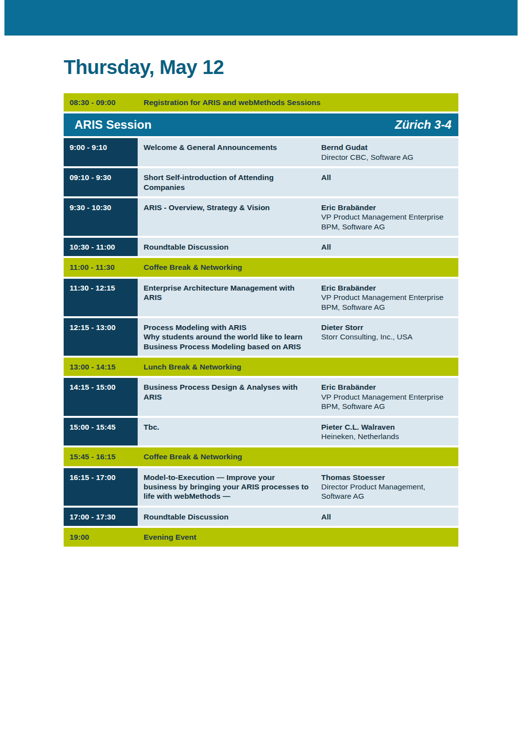Thursday, May 12
| 08:30 - 09:00 | Registration for ARIS and webMethods Sessions |
| ARIS Session | Zürich 3-4 |
| 9:00 - 9:10 | Welcome & General Announcements | Bernd Gudat Director CBC, Software AG |
| 09:10 - 9:30 | Short Self-introduction of Attending Companies | All |
| 9:30 - 10:30 | ARIS - Overview, Strategy & Vision | Eric Brabänder VP Product Management Enterprise BPM, Software AG |
| 10:30 - 11:00 | Roundtable Discussion | All |
| 11:00 - 11:30 | Coffee Break & Networking |
| 11:30 - 12:15 | Enterprise Architecture Management with ARIS | Eric Brabänder VP Product Management Enterprise BPM, Software AG |
| 12:15 - 13:00 | Process Modeling with ARIS Why students around the world like to learn Business Process Modeling based on ARIS | Dieter Storr Storr Consulting, Inc., USA |
| 13:00 - 14:15 | Lunch Break & Networking |
| 14:15 - 15:00 | Business Process Design & Analyses with ARIS | Eric Brabänder VP Product Management Enterprise BPM, Software AG |
| 15:00 - 15:45 | Tbc. | Pieter C.L. Walraven Heineken, Netherlands |
| 15:45 - 16:15 | Coffee Break & Networking |
| 16:15 - 17:00 | Model-to-Execution — Improve your business by bringing your ARIS processes to life with webMethods — | Thomas Stoesser Director Product Management, Software AG |
| 17:00 - 17:30 | Roundtable Discussion | All |
| 19:00 | Evening Event |